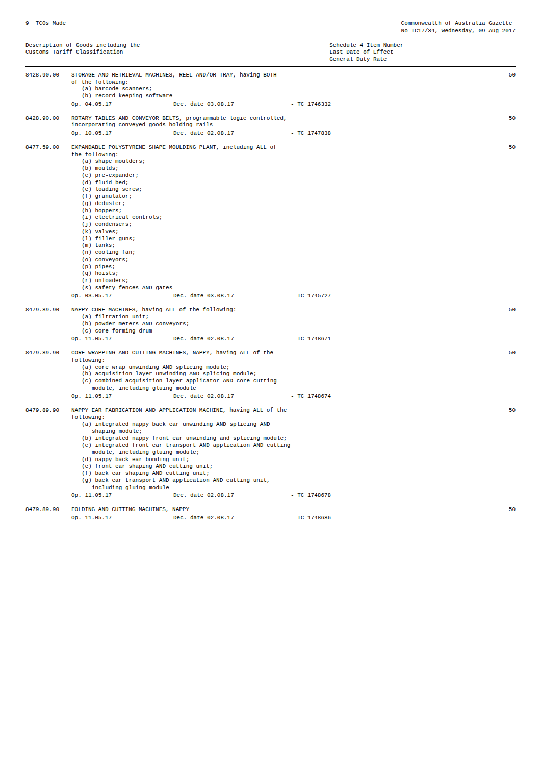9 TCOs Made
Commonwealth of Australia Gazette
No TC17/34, Wednesday, 09 Aug 2017
Description of Goods including the
Customs Tariff Classification
Schedule 4 Item Number
Last Date of Effect
General Duty Rate
| 8428.90.00 | STORAGE AND RETRIEVAL MACHINES, REEL AND/OR TRAY, having BOTH of the following: (a) barcode scanners; (b) record keeping software Op. 04.05.17 Dec. date 03.08.17 - TC 1746332 | 50 |
| 8428.90.00 | ROTARY TABLES AND CONVEYOR BELTS, programmable logic controlled, incorporating conveyed goods holding rails Op. 10.05.17 Dec. date 02.08.17 - TC 1747838 | 50 |
| 8477.59.00 | EXPANDABLE POLYSTYRENE SHAPE MOULDING PLANT, including ALL of the following: (a) shape moulders; (b) moulds; (c) pre-expander; (d) fluid bed; (e) loading screw; (f) granulator; (g) deduster; (h) hoppers; (i) electrical controls; (j) condensers; (k) valves; (l) filler guns; (m) tanks; (n) cooling fan; (o) conveyors; (p) pipes; (q) hoists; (r) unloaders; (s) safety fences AND gates Op. 03.05.17 Dec. date 03.08.17 - TC 1745727 | 50 |
| 8479.89.90 | NAPPY CORE MACHINES, having ALL of the following: (a) filtration unit; (b) powder meters AND conveyors; (c) core forming drum Op. 11.05.17 Dec. date 02.08.17 - TC 1748671 | 50 |
| 8479.89.90 | CORE WRAPPING AND CUTTING MACHINES, NAPPY, having ALL of the following: (a) core wrap unwinding AND splicing module; (b) acquisition layer unwinding AND splicing module; (c) combined acquisition layer applicator AND core cutting module, including gluing module Op. 11.05.17 Dec. date 02.08.17 - TC 1748674 | 50 |
| 8479.89.90 | NAPPY EAR FABRICATION AND APPLICATION MACHINE, having ALL of the following: (a) integrated nappy back ear unwinding AND splicing AND shaping module; (b) integrated nappy front ear unwinding and splicing module; (c) integrated front ear transport AND application AND cutting module, including gluing module; (d) nappy back ear bonding unit; (e) front ear shaping AND cutting unit; (f) back ear shaping AND cutting unit; (g) back ear transport AND application AND cutting unit, including gluing module Op. 11.05.17 Dec. date 02.08.17 - TC 1748678 | 50 |
| 8479.89.90 | FOLDING AND CUTTING MACHINES, NAPPY Op. 11.05.17 Dec. date 02.08.17 - TC 1748686 | 50 |